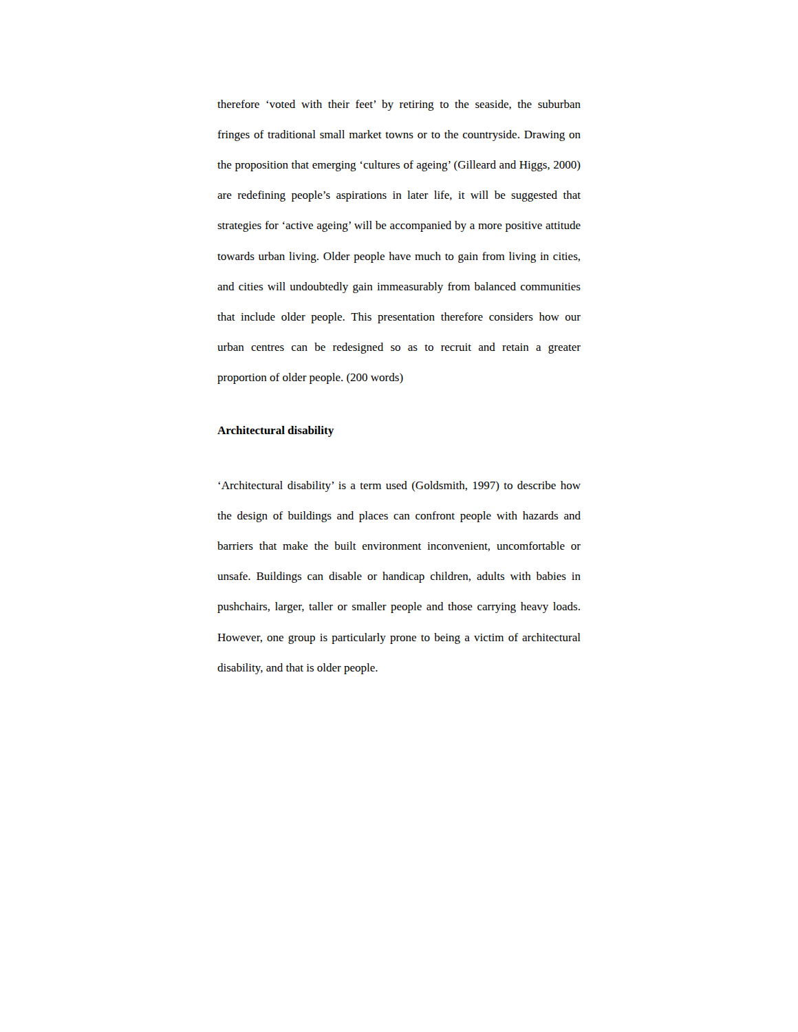therefore ‘voted with their feet’ by retiring to the seaside, the suburban fringes of traditional small market towns or to the countryside. Drawing on the proposition that emerging ‘cultures of ageing’ (Gilleard and Higgs, 2000) are redefining people’s aspirations in later life, it will be suggested that strategies for ‘active ageing’ will be accompanied by a more positive attitude towards urban living. Older people have much to gain from living in cities, and cities will undoubtedly gain immeasurably from balanced communities that include older people. This presentation therefore considers how our urban centres can be redesigned so as to recruit and retain a greater proportion of older people. (200 words)
Architectural disability
‘Architectural disability’ is a term used (Goldsmith, 1997) to describe how the design of buildings and places can confront people with hazards and barriers that make the built environment inconvenient, uncomfortable or unsafe. Buildings can disable or handicap children, adults with babies in pushchairs, larger, taller or smaller people and those carrying heavy loads. However, one group is particularly prone to being a victim of architectural disability, and that is older people.